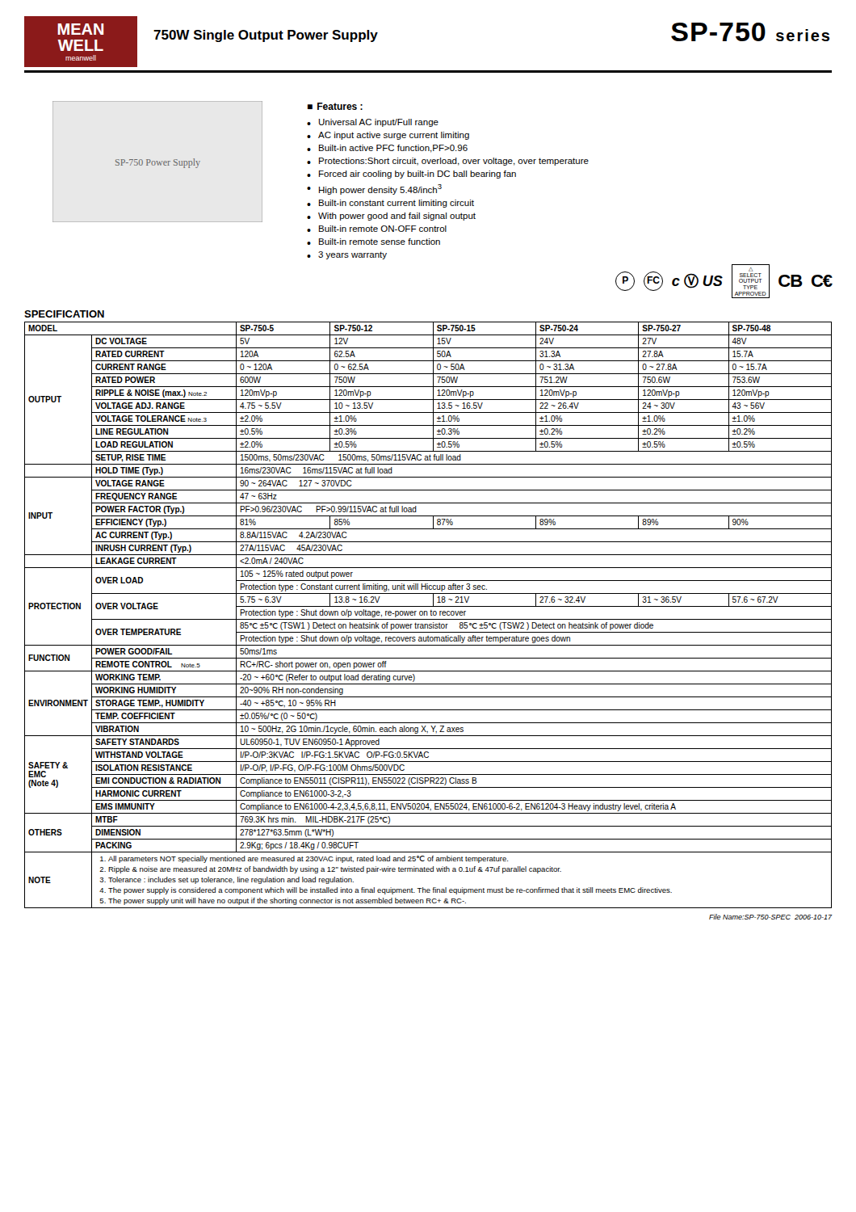MEAN WELLmeanwell
750W Single Output Power Supply
SP-750 series
Features :
Universal AC input/Full range
AC input active surge current limiting
Built-in active PFC function,PF>0.96
Protections:Short circuit, overload, over voltage, over temperature
Forced air cooling by built-in DC ball bearing fan
High power density 5.48/inch3
Built-in constant current limiting circuit
With power good and fail signal output
Built-in remote ON-OFF control
Built-in remote sense function
3 years warranty
P FC c Ⓥ US △
SELECT
OUTPUT
TYPE
APPROVED CB C€
SPECIFICATION
| MODEL | SP-750-5 | SP-750-12 | SP-750-15 | SP-750-24 | SP-750-27 | SP-750-48 |
| --- | --- | --- | --- | --- | --- | --- |
| OUTPUT | DC VOLTAGE | 5V | 12V | 15V | 24V | 27V | 48V |
| RATED CURRENT | 120A | 62.5A | 50A | 31.3A | 27.8A | 15.7A |
| CURRENT RANGE | 0 ~ 120A | 0 ~ 62.5A | 0 ~ 50A | 0 ~ 31.3A | 0 ~ 27.8A | 0 ~ 15.7A |
| RATED POWER | 600W | 750W | 750W | 751.2W | 750.6W | 753.6W |
| RIPPLE & NOISE (max.) Note.2 | 120mVp-p | 120mVp-p | 120mVp-p | 120mVp-p | 120mVp-p | 120mVp-p |
| VOLTAGE ADJ. RANGE | 4.75 ~ 5.5V | 10 ~ 13.5V | 13.5 ~ 16.5V | 22 ~ 26.4V | 24 ~ 30V | 43 ~ 56V |
| VOLTAGE TOLERANCE Note.3 | ±2.0% | ±1.0% | ±1.0% | ±1.0% | ±1.0% | ±1.0% |
| LINE REGULATION | ±0.5% | ±0.3% | ±0.3% | ±0.2% | ±0.2% | ±0.2% |
| LOAD REGULATION | ±2.0% | ±0.5% | ±0.5% | ±0.5% | ±0.5% | ±0.5% |
| SETUP, RISE TIME | 1500ms, 50ms/230VAC 1500ms, 50ms/115VAC at full load |
| | HOLD TIME (Typ.) | 16ms/230VAC 16ms/115VAC at full load |
| INPUT | VOLTAGE RANGE | 90 ~ 264VAC 127 ~ 370VDC |
| FREQUENCY RANGE | 47 ~ 63Hz |
| POWER FACTOR (Typ.) | PF>0.96/230VAC PF>0.99/115VAC at full load |
| EFFICIENCY (Typ.) | 81% | 85% | 87% | 89% | 89% | 90% |
| AC CURRENT (Typ.) | 8.8A/115VAC 4.2A/230VAC |
| INRUSH CURRENT (Typ.) | 27A/115VAC 45A/230VAC |
| | LEAKAGE CURRENT | <2.0mA / 240VAC |
| PROTECTION | OVER LOAD | 105 ~ 125% rated output power |
| Protection type : Constant current limiting, unit will Hiccup after 3 sec. |
| OVER VOLTAGE | 5.75 ~ 6.3V | 13.8 ~ 16.2V | 18 ~ 21V | 27.6 ~ 32.4V | 31 ~ 36.5V | 57.6 ~ 67.2V |
| Protection type : Shut down o/p voltage, re-power on to recover |
| OVER TEMPERATURE | 85℃ ±5℃ (TSW1 ) Detect on heatsink of power transistor 85℃ ±5℃ (TSW2 ) Detect on heatsink of power diode |
| Protection type : Shut down o/p voltage, recovers automatically after temperature goes down |
| FUNCTION | POWER GOOD/FAIL | 50ms/1ms |
| REMOTE CONTROL Note.5 | RC+/RC- short power on, open power off |
| ENVIRONMENT | WORKING TEMP. | -20 ~ +60℃ (Refer to output load derating curve) |
| WORKING HUMIDITY | 20~90% RH non-condensing |
| STORAGE TEMP., HUMIDITY | -40 ~ +85℃, 10 ~ 95% RH |
| TEMP. COEFFICIENT | ±0.05%/℃ (0 ~ 50℃) |
| VIBRATION | 10 ~ 500Hz, 2G 10min./1cycle, 60min. each along X, Y, Z axes |
| SAFETY & EMC (Note 4) | SAFETY STANDARDS | UL60950-1, TUV EN60950-1 Approved |
| WITHSTAND VOLTAGE | I/P-O/P:3KVAC I/P-FG:1.5KVAC O/P-FG:0.5KVAC |
| ISOLATION RESISTANCE | I/P-O/P, I/P-FG, O/P-FG:100M Ohms/500VDC |
| EMI CONDUCTION & RADIATION | Compliance to EN55011 (CISPR11), EN55022 (CISPR22) Class B |
| HARMONIC CURRENT | Compliance to EN61000-3-2,-3 |
| EMS IMMUNITY | Compliance to EN61000-4-2,3,4,5,6,8,11, ENV50204, EN55024, EN61000-6-2, EN61204-3 Heavy industry level, criteria A |
| OTHERS | MTBF | 769.3K hrs min. MIL-HDBK-217F (25℃) |
| DIMENSION | 278*127*63.5mm (L*W*H) |
| PACKING | 2.9Kg; 6pcs / 18.4Kg / 0.98CUFT |
| NOTE | All parameters NOT specially mentioned are measured at 230VAC input, rated load and 25℃ of ambient temperature. Ripple & noise are measured at 20MHz of bandwidth by using a 12" twisted pair-wire terminated with a 0.1uf & 47uf parallel capacitor. Tolerance : includes set up tolerance, line regulation and load regulation. The power supply is considered a component which will be installed into a final equipment. The final equipment must be re-confirmed that it still meets EMC directives. The power supply unit will have no output if the shorting connector is not assembled between RC+ & RC-. |
File Name:SP-750-SPEC 2006-10-17